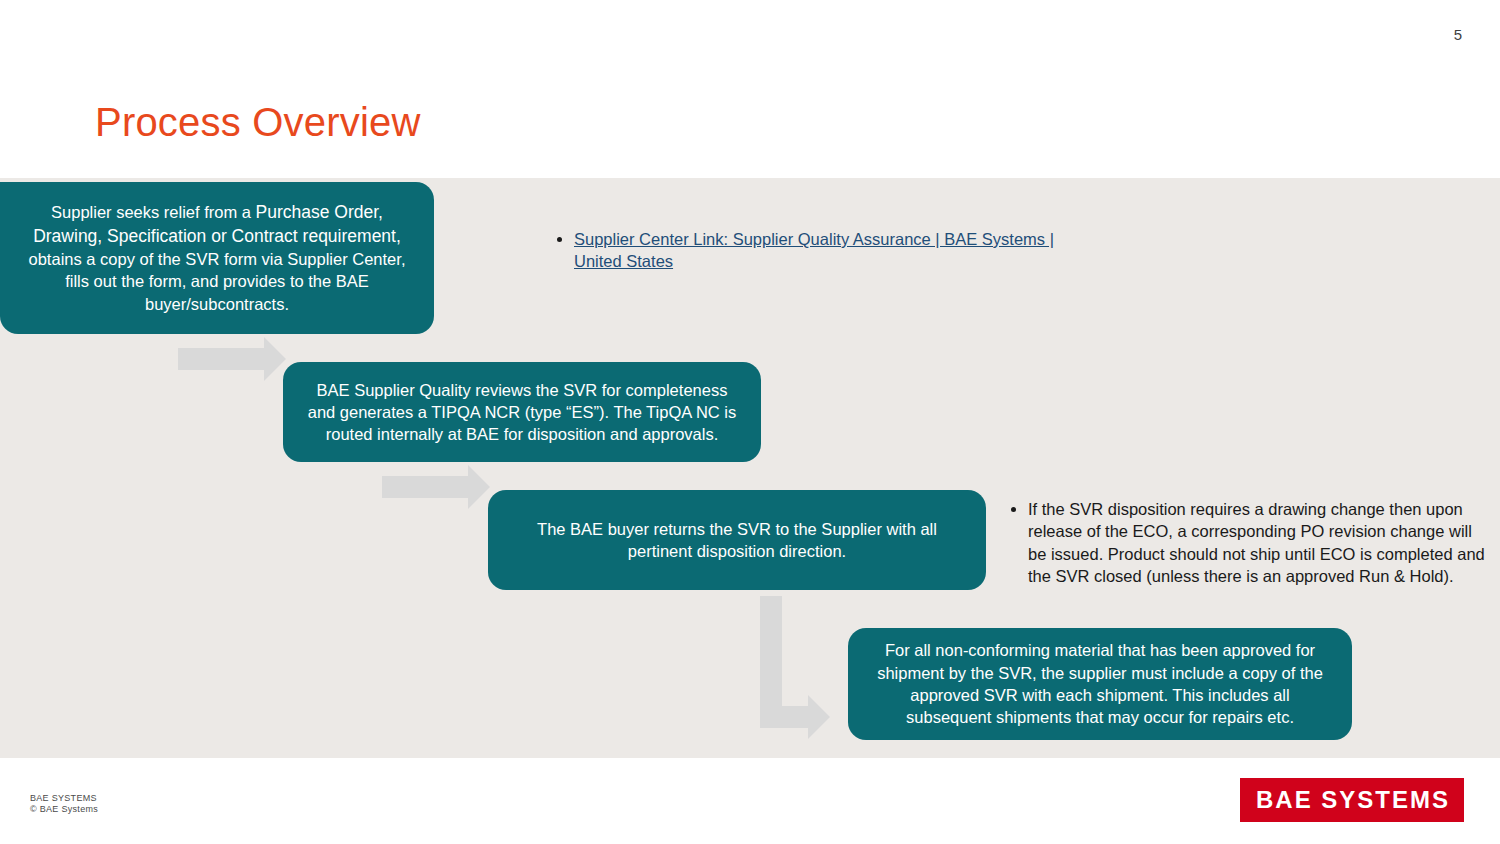5
Process Overview
Supplier seeks relief from a Purchase Order, Drawing, Specification or Contract requirement, obtains a copy of the SVR form via Supplier Center, fills out the form, and provides to the BAE buyer/subcontracts.
BAE Supplier Quality reviews the SVR for completeness and generates a TIPQA NCR (type “ES”). The TipQA NC is routed internally at BAE for disposition and approvals.
The BAE buyer returns the SVR to the Supplier with all pertinent disposition direction.
For all non-conforming material that has been approved for shipment by the SVR, the supplier must include a copy of the approved SVR with each shipment. This includes all subsequent shipments that may occur for repairs etc.
Supplier Center Link: Supplier Quality Assurance | BAE Systems | United States
If the SVR disposition requires a drawing change then upon release of the ECO, a corresponding PO revision change will be issued. Product should not ship until ECO is completed and the SVR closed (unless there is an approved Run & Hold).
BAE SYSTEMS
© BAE Systems
BAE SYSTEMS